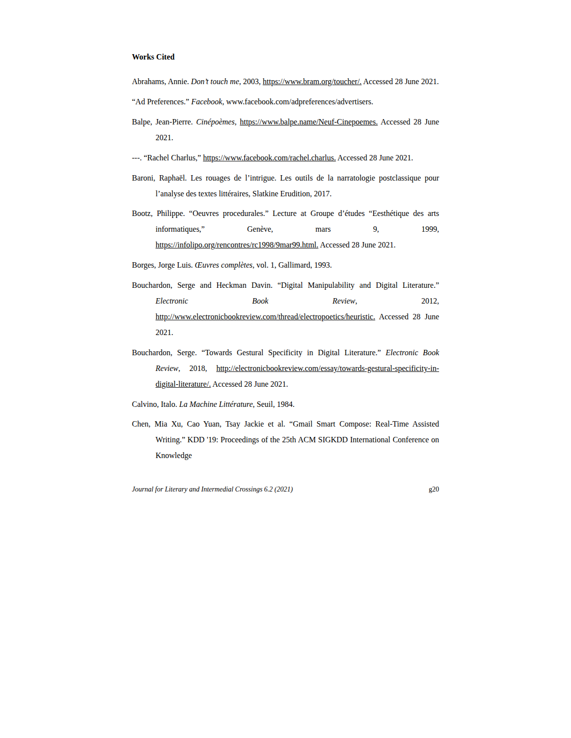Works Cited
Abrahams, Annie. Don’t touch me, 2003, https://www.bram.org/toucher/. Accessed 28 June 2021.
“Ad Preferences.” Facebook, www.facebook.com/adpreferences/advertisers.
Balpe, Jean-Pierre. Cinépoèmes, https://www.balpe.name/Neuf-Cinepoemes. Accessed 28 June 2021.
---. “Rachel Charlus,” https://www.facebook.com/rachel.charlus. Accessed 28 June 2021.
Baroni, Raphaël. Les rouages de l’intrigue. Les outils de la narratologie postclassique pour l’analyse des textes littéraires, Slatkine Erudition, 2017.
Bootz, Philippe. “Oeuvres procedurales.” Lecture at Groupe d’études “Eesthétique des arts informatiques,” Genève, mars 9, 1999, https://infolipo.org/rencontres/rc1998/9mar99.html. Accessed 28 June 2021.
Borges, Jorge Luis. Œuvres complètes, vol. 1, Gallimard, 1993.
Bouchardon, Serge and Heckman Davin. “Digital Manipulability and Digital Literature.” Electronic Book Review, 2012, http://www.electronicbookreview.com/thread/electropoetics/heuristic. Accessed 28 June 2021.
Bouchardon, Serge. “Towards Gestural Specificity in Digital Literature.” Electronic Book Review, 2018, http://electronicbookreview.com/essay/towards-gestural-specificity-in-digital-literature/. Accessed 28 June 2021.
Calvino, Italo. La Machine Littérature, Seuil, 1984.
Chen, Mia Xu, Cao Yuan, Tsay Jackie et al. “Gmail Smart Compose: Real-Time Assisted Writing.” KDD '19: Proceedings of the 25th ACM SIGKDD International Conference on Knowledge
Journal for Literary and Intermedial Crossings 6.2 (2021) g20